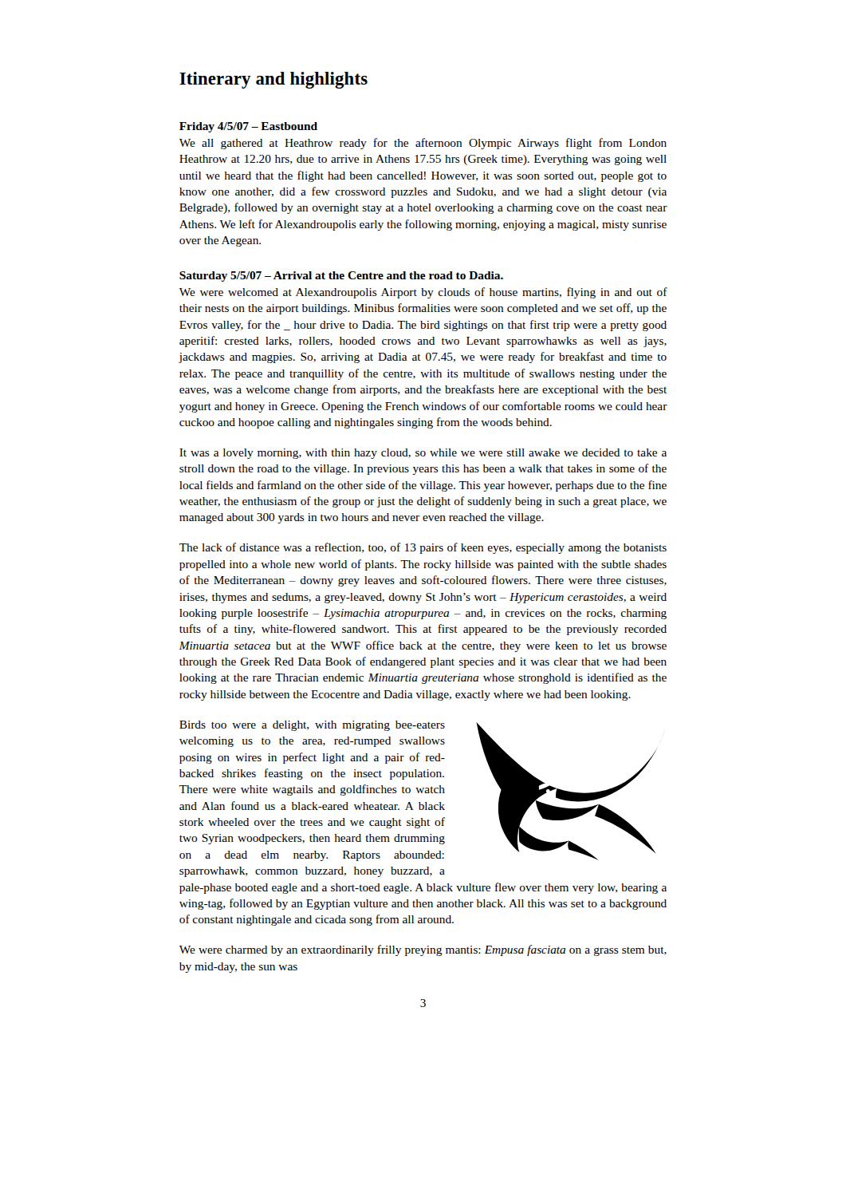Itinerary and highlights
Friday 4/5/07 – Eastbound
We all gathered at Heathrow ready for the afternoon Olympic Airways flight from London Heathrow at 12.20 hrs, due to arrive in Athens 17.55 hrs (Greek time). Everything was going well until we heard that the flight had been cancelled! However, it was soon sorted out, people got to know one another, did a few crossword puzzles and Sudoku, and we had a slight detour (via Belgrade), followed by an overnight stay at a hotel overlooking a charming cove on the coast near Athens. We left for Alexandroupolis early the following morning, enjoying a magical, misty sunrise over the Aegean.
Saturday 5/5/07 – Arrival at the Centre and the road to Dadia.
We were welcomed at Alexandroupolis Airport by clouds of house martins, flying in and out of their nests on the airport buildings. Minibus formalities were soon completed and we set off, up the Evros valley, for the _ hour drive to Dadia. The bird sightings on that first trip were a pretty good aperitif: crested larks, rollers, hooded crows and two Levant sparrowhawks as well as jays, jackdaws and magpies. So, arriving at Dadia at 07.45, we were ready for breakfast and time to relax. The peace and tranquillity of the centre, with its multitude of swallows nesting under the eaves, was a welcome change from airports, and the breakfasts here are exceptional with the best yogurt and honey in Greece. Opening the French windows of our comfortable rooms we could hear cuckoo and hoopoe calling and nightingales singing from the woods behind.
It was a lovely morning, with thin hazy cloud, so while we were still awake we decided to take a stroll down the road to the village. In previous years this has been a walk that takes in some of the local fields and farmland on the other side of the village. This year however, perhaps due to the fine weather, the enthusiasm of the group or just the delight of suddenly being in such a great place, we managed about 300 yards in two hours and never even reached the village.
The lack of distance was a reflection, too, of 13 pairs of keen eyes, especially among the botanists propelled into a whole new world of plants. The rocky hillside was painted with the subtle shades of the Mediterranean – downy grey leaves and soft-coloured flowers. There were three cistuses, irises, thymes and sedums, a grey-leaved, downy St John’s wort – Hypericum cerastoides, a weird looking purple loosestrife – Lysimachia atropurpurea – and, in crevices on the rocks, charming tufts of a tiny, white-flowered sandwort. This at first appeared to be the previously recorded Minuartia setacea but at the WWF office back at the centre, they were keen to let us browse through the Greek Red Data Book of endangered plant species and it was clear that we had been looking at the rare Thracian endemic Minuartia greuteriana whose stronghold is identified as the rocky hillside between the Ecocentre and Dadia village, exactly where we had been looking.
Birds too were a delight, with migrating bee-eaters welcoming us to the area, red-rumped swallows posing on wires in perfect light and a pair of red-backed shrikes feasting on the insect population. There were white wagtails and goldfinches to watch and Alan found us a black-eared wheatear. A black stork wheeled over the trees and we caught sight of two Syrian woodpeckers, then heard them drumming on a dead elm nearby. Raptors abounded: sparrowhawk, common buzzard, honey buzzard, a pale-phase booted eagle and a short-toed eagle. A black vulture flew over them very low, bearing a wing-tag, followed by an Egyptian vulture and then another black. All this was set to a background of constant nightingale and cicada song from all around.
We were charmed by an extraordinarily frilly preying mantis: Empusa fasciata on a grass stem but, by mid-day, the sun was
3